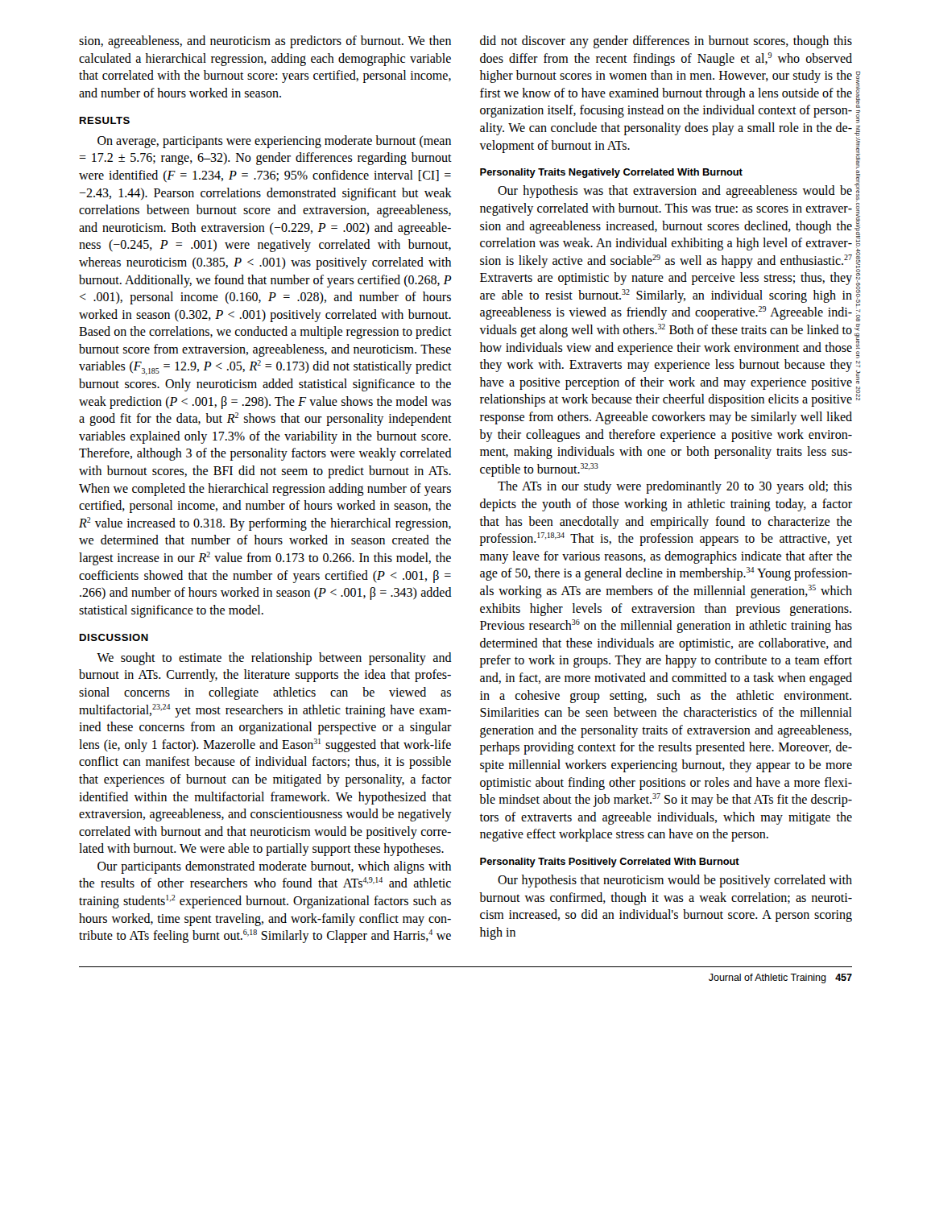Downloaded from http://meridian.allenpress.com/doi/pdf/10.4085/1062-6050-51.7.08 by guest on 27 June 2022
sion, agreeableness, and neuroticism as predictors of burnout. We then calculated a hierarchical regression, adding each demographic variable that correlated with the burnout score: years certified, personal income, and number of hours worked in season.
RESULTS
On average, participants were experiencing moderate burnout (mean = 17.2 ± 5.76; range, 6–32). No gender differences regarding burnout were identified (F = 1.234, P = .736; 95% confidence interval [CI] = −2.43, 1.44). Pearson correlations demonstrated significant but weak correlations between burnout score and extraversion, agreeableness, and neuroticism. Both extraversion (−0.229, P = .002) and agreeableness (−0.245, P = .001) were negatively correlated with burnout, whereas neuroticism (0.385, P < .001) was positively correlated with burnout. Additionally, we found that number of years certified (0.268, P < .001), personal income (0.160, P = .028), and number of hours worked in season (0.302, P < .001) positively correlated with burnout. Based on the correlations, we conducted a multiple regression to predict burnout score from extraversion, agreeableness, and neuroticism. These variables (F3,185 = 12.9, P < .05, R2 = 0.173) did not statistically predict burnout scores. Only neuroticism added statistical significance to the weak prediction (P < .001, β = .298). The F value shows the model was a good fit for the data, but R2 shows that our personality independent variables explained only 17.3% of the variability in the burnout score. Therefore, although 3 of the personality factors were weakly correlated with burnout scores, the BFI did not seem to predict burnout in ATs. When we completed the hierarchical regression adding number of years certified, personal income, and number of hours worked in season, the R2 value increased to 0.318. By performing the hierarchical regression, we determined that number of hours worked in season created the largest increase in our R2 value from 0.173 to 0.266. In this model, the coefficients showed that the number of years certified (P < .001, β = .266) and number of hours worked in season (P < .001, β = .343) added statistical significance to the model.
DISCUSSION
We sought to estimate the relationship between personality and burnout in ATs. Currently, the literature supports the idea that professional concerns in collegiate athletics can be viewed as multifactorial,23,24 yet most researchers in athletic training have examined these concerns from an organizational perspective or a singular lens (ie, only 1 factor). Mazerolle and Eason31 suggested that work-life conflict can manifest because of individual factors; thus, it is possible that experiences of burnout can be mitigated by personality, a factor identified within the multifactorial framework. We hypothesized that extraversion, agreeableness, and conscientiousness would be negatively correlated with burnout and that neuroticism would be positively correlated with burnout. We were able to partially support these hypotheses.
Our participants demonstrated moderate burnout, which aligns with the results of other researchers who found that ATs4,9,14 and athletic training students1,2 experienced burnout. Organizational factors such as hours worked, time spent traveling, and work-family conflict may contribute to ATs feeling burnt out.6,18 Similarly to Clapper and Harris,4 we did not discover any gender differences in burnout scores, though this does differ from the recent findings of Naugle et al,9 who observed higher burnout scores in women than in men. However, our study is the first we know of to have examined burnout through a lens outside of the organization itself, focusing instead on the individual context of personality. We can conclude that personality does play a small role in the development of burnout in ATs.
Personality Traits Negatively Correlated With Burnout
Our hypothesis was that extraversion and agreeableness would be negatively correlated with burnout. This was true: as scores in extraversion and agreeableness increased, burnout scores declined, though the correlation was weak. An individual exhibiting a high level of extraversion is likely active and sociable29 as well as happy and enthusiastic.27 Extraverts are optimistic by nature and perceive less stress; thus, they are able to resist burnout.32 Similarly, an individual scoring high in agreeableness is viewed as friendly and cooperative.29 Agreeable individuals get along well with others.32 Both of these traits can be linked to how individuals view and experience their work environment and those they work with. Extraverts may experience less burnout because they have a positive perception of their work and may experience positive relationships at work because their cheerful disposition elicits a positive response from others. Agreeable coworkers may be similarly well liked by their colleagues and therefore experience a positive work environment, making individuals with one or both personality traits less susceptible to burnout.32,33
The ATs in our study were predominantly 20 to 30 years old; this depicts the youth of those working in athletic training today, a factor that has been anecdotally and empirically found to characterize the profession.17,18,34 That is, the profession appears to be attractive, yet many leave for various reasons, as demographics indicate that after the age of 50, there is a general decline in membership.34 Young professionals working as ATs are members of the millennial generation,35 which exhibits higher levels of extraversion than previous generations. Previous research36 on the millennial generation in athletic training has determined that these individuals are optimistic, are collaborative, and prefer to work in groups. They are happy to contribute to a team effort and, in fact, are more motivated and committed to a task when engaged in a cohesive group setting, such as the athletic environment. Similarities can be seen between the characteristics of the millennial generation and the personality traits of extraversion and agreeableness, perhaps providing context for the results presented here. Moreover, despite millennial workers experiencing burnout, they appear to be more optimistic about finding other positions or roles and have a more flexible mindset about the job market.37 So it may be that ATs fit the descriptors of extraverts and agreeable individuals, which may mitigate the negative effect workplace stress can have on the person.
Personality Traits Positively Correlated With Burnout
Our hypothesis that neuroticism would be positively correlated with burnout was confirmed, though it was a weak correlation; as neuroticism increased, so did an individual's burnout score. A person scoring high in
Journal of Athletic Training 457